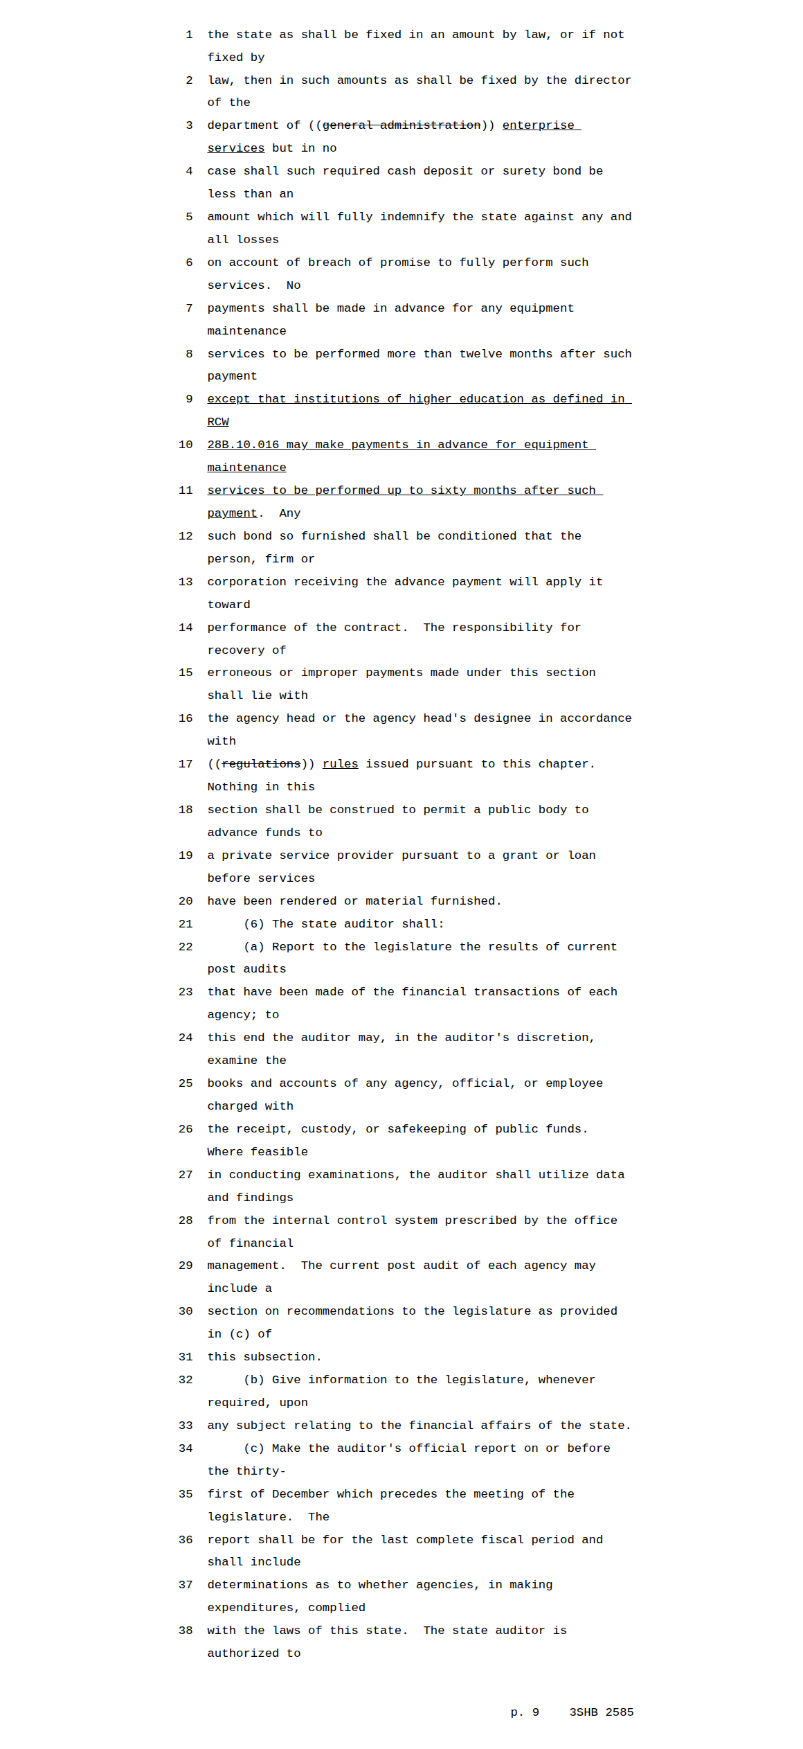the state as shall be fixed in an amount by law, or if not fixed by
law, then in such amounts as shall be fixed by the director of the
department of ((general administration)) enterprise services but in no
case shall such required cash deposit or surety bond be less than an
amount which will fully indemnify the state against any and all losses
on account of breach of promise to fully perform such services. No
payments shall be made in advance for any equipment maintenance
services to be performed more than twelve months after such payment
except that institutions of higher education as defined in RCW
28B.10.016 may make payments in advance for equipment maintenance
services to be performed up to sixty months after such payment. Any
such bond so furnished shall be conditioned that the person, firm or
corporation receiving the advance payment will apply it toward
performance of the contract. The responsibility for recovery of
erroneous or improper payments made under this section shall lie with
the agency head or the agency head's designee in accordance with
((regulations)) rules issued pursuant to this chapter. Nothing in this
section shall be construed to permit a public body to advance funds to
a private service provider pursuant to a grant or loan before services
have been rendered or material furnished.
(6) The state auditor shall:
(a) Report to the legislature the results of current post audits
that have been made of the financial transactions of each agency; to
this end the auditor may, in the auditor's discretion, examine the
books and accounts of any agency, official, or employee charged with
the receipt, custody, or safekeeping of public funds. Where feasible
in conducting examinations, the auditor shall utilize data and findings
from the internal control system prescribed by the office of financial
management. The current post audit of each agency may include a
section on recommendations to the legislature as provided in (c) of
this subsection.
(b) Give information to the legislature, whenever required, upon
any subject relating to the financial affairs of the state.
(c) Make the auditor's official report on or before the thirty-
first of December which precedes the meeting of the legislature. The
report shall be for the last complete fiscal period and shall include
determinations as to whether agencies, in making expenditures, complied
with the laws of this state. The state auditor is authorized to
p. 93SHB 2585